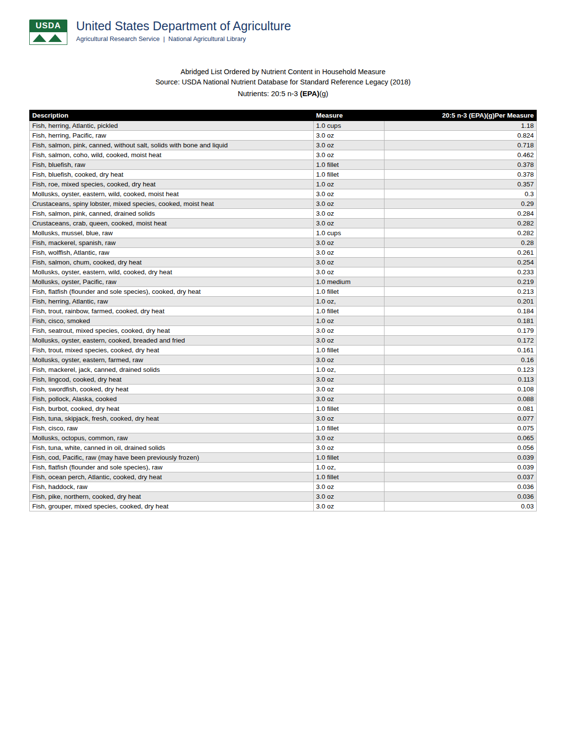USDA
United States Department of Agriculture
Agricultural Research Service | National Agricultural Library
Abridged List Ordered by Nutrient Content in Household Measure
Source: USDA National Nutrient Database for Standard Reference Legacy (2018)
Nutrients: 20:5 n-3 (EPA)(g)
| Description | Measure | 20:5 n-3 (EPA)(g)Per Measure |
| --- | --- | --- |
| Fish, herring, Atlantic, pickled | 1.0 cups | 1.18 |
| Fish, herring, Pacific, raw | 3.0 oz | 0.824 |
| Fish, salmon, pink, canned, without salt, solids with bone and liquid | 3.0 oz | 0.718 |
| Fish, salmon, coho, wild, cooked, moist heat | 3.0 oz | 0.462 |
| Fish, bluefish, raw | 1.0 fillet | 0.378 |
| Fish, bluefish, cooked, dry heat | 1.0 fillet | 0.378 |
| Fish, roe, mixed species, cooked, dry heat | 1.0 oz | 0.357 |
| Mollusks, oyster, eastern, wild, cooked, moist heat | 3.0 oz | 0.3 |
| Crustaceans, spiny lobster, mixed species, cooked, moist heat | 3.0 oz | 0.29 |
| Fish, salmon, pink, canned, drained solids | 3.0 oz | 0.284 |
| Crustaceans, crab, queen, cooked, moist heat | 3.0 oz | 0.282 |
| Mollusks, mussel, blue, raw | 1.0 cups | 0.282 |
| Fish, mackerel, spanish, raw | 3.0 oz | 0.28 |
| Fish, wolffish, Atlantic, raw | 3.0 oz | 0.261 |
| Fish, salmon, chum, cooked, dry heat | 3.0 oz | 0.254 |
| Mollusks, oyster, eastern, wild, cooked, dry heat | 3.0 oz | 0.233 |
| Mollusks, oyster, Pacific, raw | 1.0 medium | 0.219 |
| Fish, flatfish (flounder and sole species), cooked, dry heat | 1.0 fillet | 0.213 |
| Fish, herring, Atlantic, raw | 1.0 oz, | 0.201 |
| Fish, trout, rainbow, farmed, cooked, dry heat | 1.0 fillet | 0.184 |
| Fish, cisco, smoked | 1.0 oz | 0.181 |
| Fish, seatrout, mixed species, cooked, dry heat | 3.0 oz | 0.179 |
| Mollusks, oyster, eastern, cooked, breaded and fried | 3.0 oz | 0.172 |
| Fish, trout, mixed species, cooked, dry heat | 1.0 fillet | 0.161 |
| Mollusks, oyster, eastern, farmed, raw | 3.0 oz | 0.16 |
| Fish, mackerel, jack, canned, drained solids | 1.0 oz, | 0.123 |
| Fish, lingcod, cooked, dry heat | 3.0 oz | 0.113 |
| Fish, swordfish, cooked, dry heat | 3.0 oz | 0.108 |
| Fish, pollock, Alaska, cooked | 3.0 oz | 0.088 |
| Fish, burbot, cooked, dry heat | 1.0 fillet | 0.081 |
| Fish, tuna, skipjack, fresh, cooked, dry heat | 3.0 oz | 0.077 |
| Fish, cisco, raw | 1.0 fillet | 0.075 |
| Mollusks, octopus, common, raw | 3.0 oz | 0.065 |
| Fish, tuna, white, canned in oil, drained solids | 3.0 oz | 0.056 |
| Fish, cod, Pacific, raw (may have been previously frozen) | 1.0 fillet | 0.039 |
| Fish, flatfish (flounder and sole species), raw | 1.0 oz, | 0.039 |
| Fish, ocean perch, Atlantic, cooked, dry heat | 1.0 fillet | 0.037 |
| Fish, haddock, raw | 3.0 oz | 0.036 |
| Fish, pike, northern, cooked, dry heat | 3.0 oz | 0.036 |
| Fish, grouper, mixed species, cooked, dry heat | 3.0 oz | 0.03 |